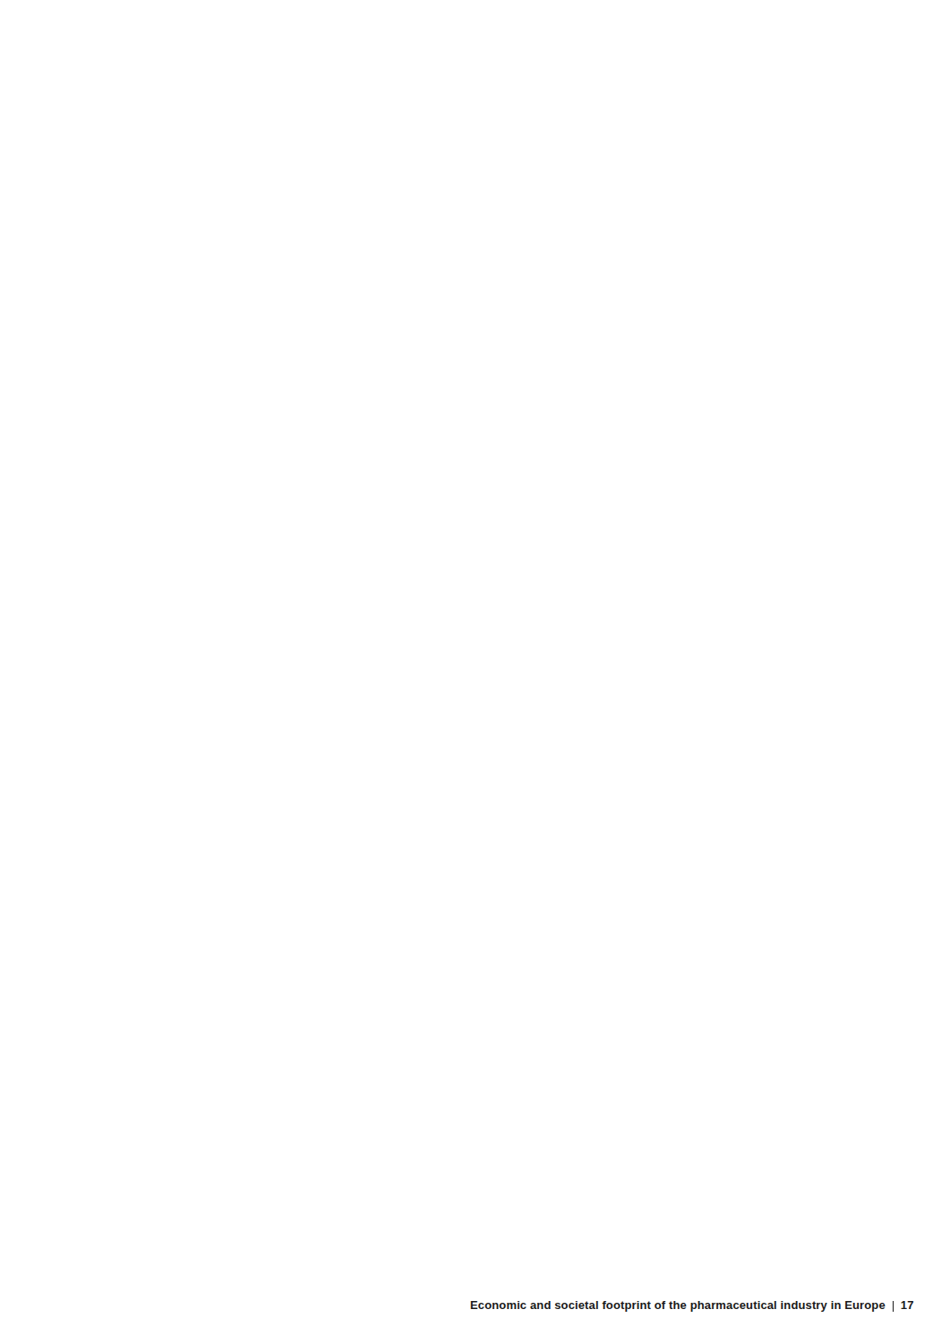Economic and societal footprint of the pharmaceutical industry in Europe 17